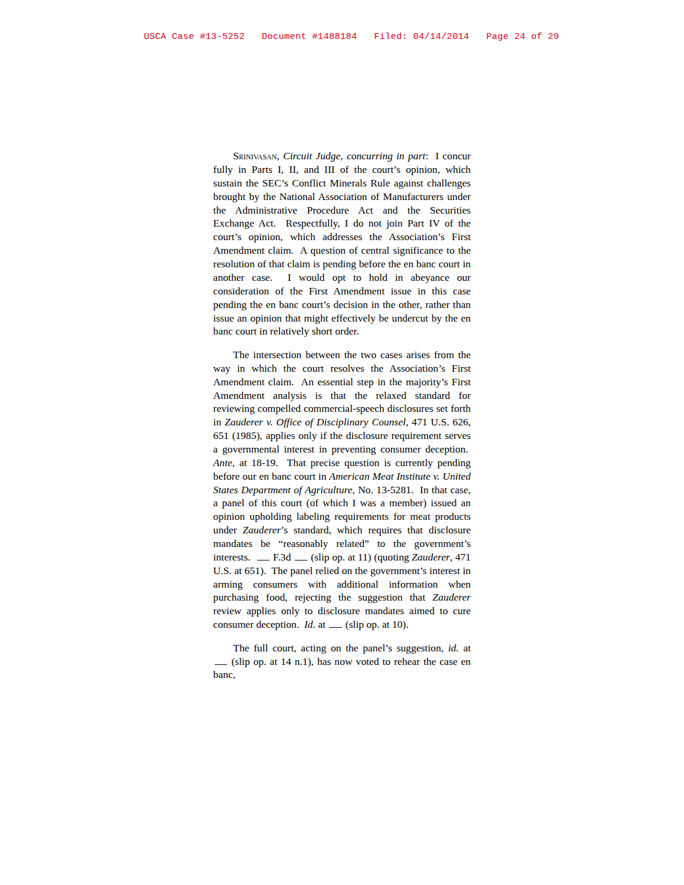USCA Case #13-5252 Document #1488184 Filed: 04/14/2014 Page 24 of 29
Srinivasan, Circuit Judge, concurring in part: I concur fully in Parts I, II, and III of the court’s opinion, which sustain the SEC’s Conflict Minerals Rule against challenges brought by the National Association of Manufacturers under the Administrative Procedure Act and the Securities Exchange Act. Respectfully, I do not join Part IV of the court’s opinion, which addresses the Association’s First Amendment claim. A question of central significance to the resolution of that claim is pending before the en banc court in another case. I would opt to hold in abeyance our consideration of the First Amendment issue in this case pending the en banc court’s decision in the other, rather than issue an opinion that might effectively be undercut by the en banc court in relatively short order.
The intersection between the two cases arises from the way in which the court resolves the Association’s First Amendment claim. An essential step in the majority’s First Amendment analysis is that the relaxed standard for reviewing compelled commercial-speech disclosures set forth in Zauderer v. Office of Disciplinary Counsel, 471 U.S. 626, 651 (1985), applies only if the disclosure requirement serves a governmental interest in preventing consumer deception. Ante, at 18-19. That precise question is currently pending before our en banc court in American Meat Institute v. United States Department of Agriculture, No. 13-5281. In that case, a panel of this court (of which I was a member) issued an opinion upholding labeling requirements for meat products under Zauderer’s standard, which requires that disclosure mandates be “reasonably related” to the government’s interests. F.3d (slip op. at 11) (quoting Zauderer, 471 U.S. at 651). The panel relied on the government’s interest in arming consumers with additional information when purchasing food, rejecting the suggestion that Zauderer review applies only to disclosure mandates aimed to cure consumer deception. Id. at (slip op. at 10).
The full court, acting on the panel’s suggestion, id. at (slip op. at 14 n.1), has now voted to rehear the case en banc,